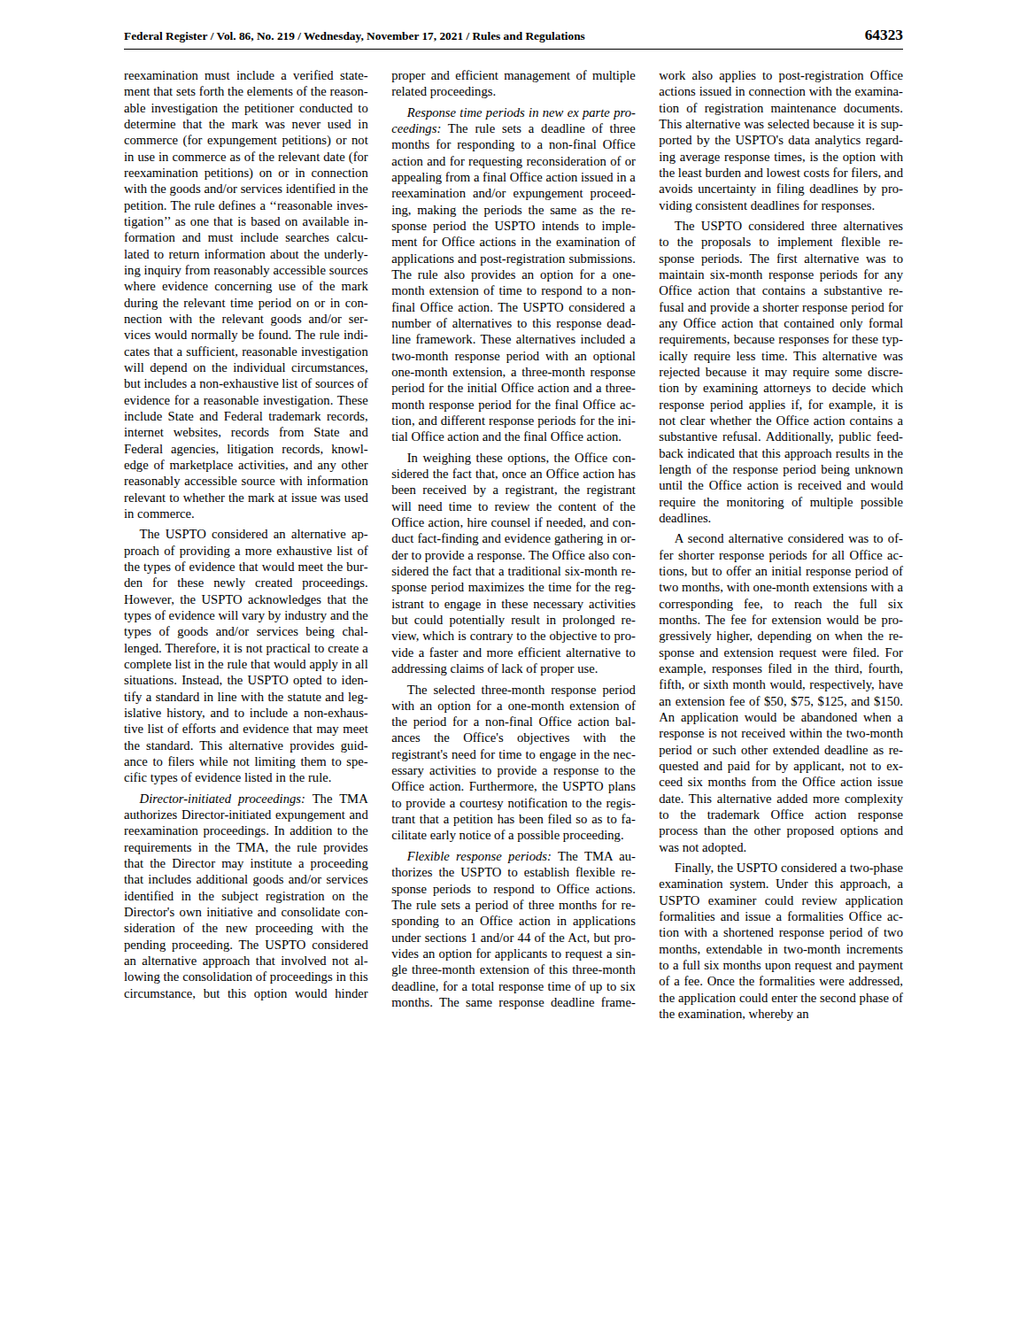Federal Register / Vol. 86, No. 219 / Wednesday, November 17, 2021 / Rules and Regulations
64323
reexamination must include a verified statement that sets forth the elements of the reasonable investigation the petitioner conducted to determine that the mark was never used in commerce (for expungement petitions) or not in use in commerce as of the relevant date (for reexamination petitions) on or in connection with the goods and/or services identified in the petition. The rule defines a ‘‘reasonable investigation’’ as one that is based on available information and must include searches calculated to return information about the underlying inquiry from reasonably accessible sources where evidence concerning use of the mark during the relevant time period on or in connection with the relevant goods and/or services would normally be found. The rule indicates that a sufficient, reasonable investigation will depend on the individual circumstances, but includes a non-exhaustive list of sources of evidence for a reasonable investigation. These include State and Federal trademark records, internet websites, records from State and Federal agencies, litigation records, knowledge of marketplace activities, and any other reasonably accessible source with information relevant to whether the mark at issue was used in commerce.
The USPTO considered an alternative approach of providing a more exhaustive list of the types of evidence that would meet the burden for these newly created proceedings. However, the USPTO acknowledges that the types of evidence will vary by industry and the types of goods and/or services being challenged. Therefore, it is not practical to create a complete list in the rule that would apply in all situations. Instead, the USPTO opted to identify a standard in line with the statute and legislative history, and to include a non-exhaustive list of efforts and evidence that may meet the standard. This alternative provides guidance to filers while not limiting them to specific types of evidence listed in the rule.
Director-initiated proceedings: The TMA authorizes Director-initiated expungement and reexamination proceedings. In addition to the requirements in the TMA, the rule provides that the Director may institute a proceeding that includes additional goods and/or services identified in the subject registration on the Director's own initiative and consolidate consideration of the new proceeding with the pending proceeding. The USPTO considered an alternative approach that involved not allowing the consolidation of proceedings in this circumstance, but this option would hinder proper and efficient management of multiple related proceedings.
Response time periods in new ex parte proceedings: The rule sets a deadline of three months for responding to a non-final Office action and for requesting reconsideration of or appealing from a final Office action issued in a reexamination and/or expungement proceeding, making the periods the same as the response period the USPTO intends to implement for Office actions in the examination of applications and post-registration submissions. The rule also provides an option for a one-month extension of time to respond to a non-final Office action. The USPTO considered a number of alternatives to this response deadline framework. These alternatives included a two-month response period with an optional one-month extension, a three-month response period for the initial Office action and a three-month response period for the final Office action, and different response periods for the initial Office action and the final Office action.
In weighing these options, the Office considered the fact that, once an Office action has been received by a registrant, the registrant will need time to review the content of the Office action, hire counsel if needed, and conduct fact-finding and evidence gathering in order to provide a response. The Office also considered the fact that a traditional six-month response period maximizes the time for the registrant to engage in these necessary activities but could potentially result in prolonged review, which is contrary to the objective to provide a faster and more efficient alternative to addressing claims of lack of proper use.
The selected three-month response period with an option for a one-month extension of the period for a non-final Office action balances the Office's objectives with the registrant's need for time to engage in the necessary activities to provide a response to the Office action. Furthermore, the USPTO plans to provide a courtesy notification to the registrant that a petition has been filed so as to facilitate early notice of a possible proceeding.
Flexible response periods: The TMA authorizes the USPTO to establish flexible response periods to respond to Office actions. The rule sets a period of three months for responding to an Office action in applications under sections 1 and/or 44 of the Act, but provides an option for applicants to request a single three-month extension of this three-month deadline, for a total response time of up to six months. The same response deadline framework also applies to post-registration Office actions issued in connection with the examination of registration maintenance documents. This alternative was selected because it is supported by the USPTO's data analytics regarding average response times, is the option with the least burden and lowest costs for filers, and avoids uncertainty in filing deadlines by providing consistent deadlines for responses.
The USPTO considered three alternatives to the proposals to implement flexible response periods. The first alternative was to maintain six-month response periods for any Office action that contains a substantive refusal and provide a shorter response period for any Office action that contained only formal requirements, because responses for these typically require less time. This alternative was rejected because it may require some discretion by examining attorneys to decide which response period applies if, for example, it is not clear whether the Office action contains a substantive refusal. Additionally, public feedback indicated that this approach results in the length of the response period being unknown until the Office action is received and would require the monitoring of multiple possible deadlines.
A second alternative considered was to offer shorter response periods for all Office actions, but to offer an initial response period of two months, with one-month extensions with a corresponding fee, to reach the full six months. The fee for extension would be progressively higher, depending on when the response and extension request were filed. For example, responses filed in the third, fourth, fifth, or sixth month would, respectively, have an extension fee of $50, $75, $125, and $150. An application would be abandoned when a response is not received within the two-month period or such other extended deadline as requested and paid for by applicant, not to exceed six months from the Office action issue date. This alternative added more complexity to the trademark Office action response process than the other proposed options and was not adopted.
Finally, the USPTO considered a two-phase examination system. Under this approach, a USPTO examiner could review application formalities and issue a formalities Office action with a shortened response period of two months, extendable in two-month increments to a full six months upon request and payment of a fee. Once the formalities were addressed, the application could enter the second phase of the examination, whereby an